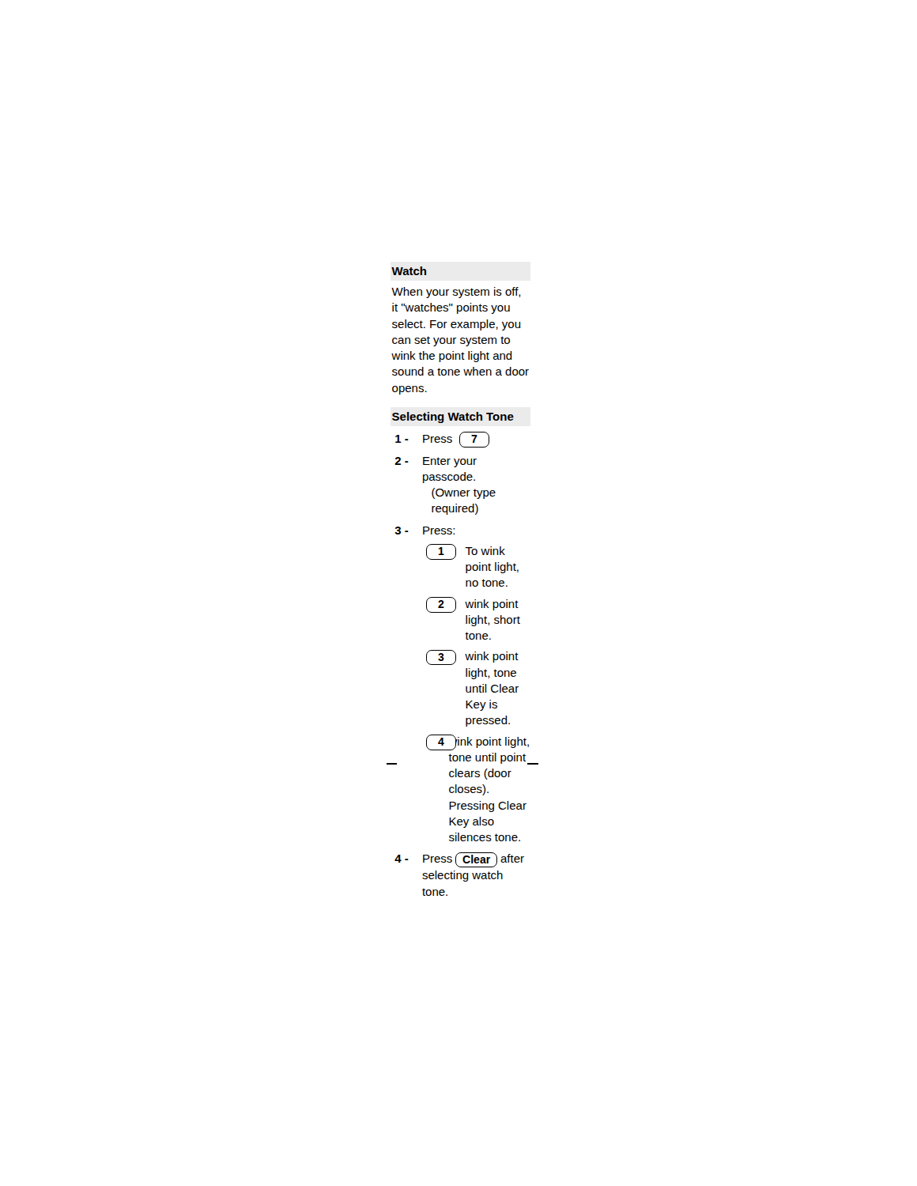Watch
When your system is off, it "watches" points you select. For example, you can set your system to wink the point light and sound a tone when a door opens.
Selecting Watch Tone
1 -Press 7
2 -Enter your passcode. (Owner type required)
3 -Press:
1 To wink point light, no tone.
2 wink point light, short tone.
3 wink point light, tone until Clear Key is pressed.
4 wink point light, tone until point clears (door closes). Pressing Clear Key also silences tone.
4 -Press Clear after selecting watch tone.